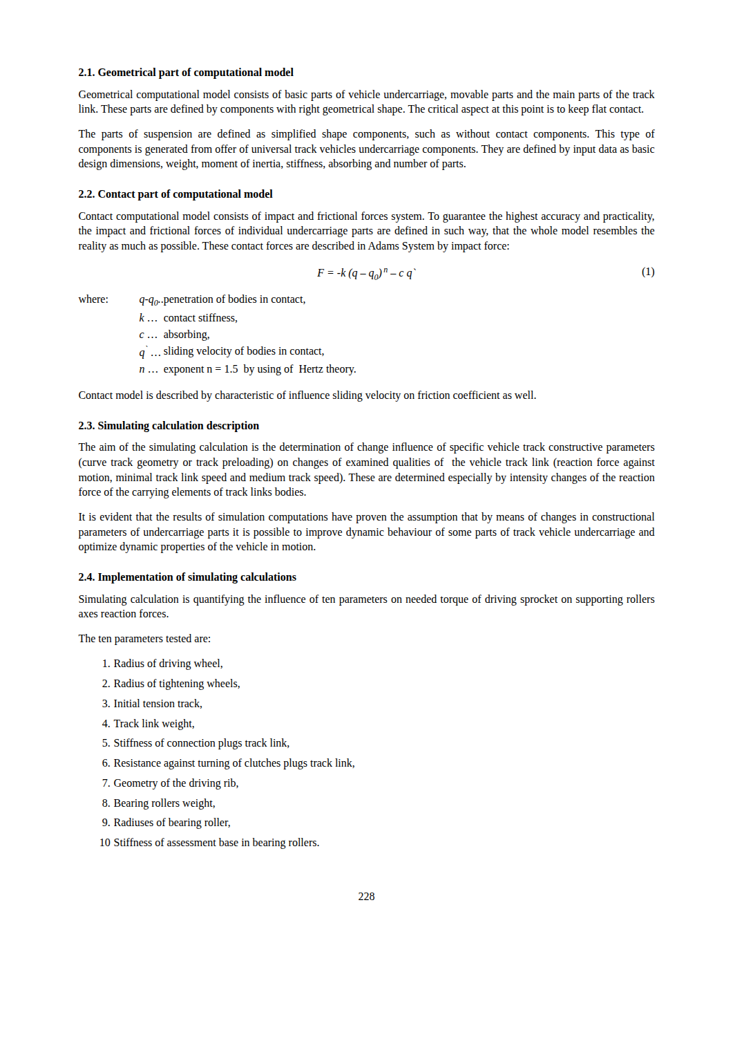2.1. Geometrical part of computational model
Geometrical computational model consists of basic parts of vehicle undercarriage, movable parts and the main parts of the track link. These parts are defined by components with right geometrical shape. The critical aspect at this point is to keep flat contact.
The parts of suspension are defined as simplified shape components, such as without contact components. This type of components is generated from offer of universal track vehicles undercarriage components. They are defined by input data as basic design dimensions, weight, moment of inertia, stiffness, absorbing and number of parts.
2.2. Contact part of computational model
Contact computational model consists of impact and frictional forces system. To guarantee the highest accuracy and practicality, the impact and frictional forces of individual undercarriage parts are defined in such way, that the whole model resembles the reality as much as possible. These contact forces are described in Adams System by impact force:
F = -k (q – q0) n – c q` (1)
| where: | q-q 0 . . | penetration of bodies in contact, |
| | k … | contact stiffness, |
| | c … | absorbing, |
| | q ` … | sliding velocity of bodies in contact, |
| | n … | exponent n = 1.5 by using of Hertz theory. |
Contact model is described by characteristic of influence sliding velocity on friction coefficient as well.
2.3. Simulating calculation description
The aim of the simulating calculation is the determination of change influence of specific vehicle track constructive parameters (curve track geometry or track preloading) on changes of examined qualities of the vehicle track link (reaction force against motion, minimal track link speed and medium track speed). These are determined especially by intensity changes of the reaction force of the carrying elements of track links bodies.
It is evident that the results of simulation computations have proven the assumption that by means of changes in constructional parameters of undercarriage parts it is possible to improve dynamic behaviour of some parts of track vehicle undercarriage and optimize dynamic properties of the vehicle in motion.
2.4. Implementation of simulating calculations
Simulating calculation is quantifying the influence of ten parameters on needed torque of driving sprocket on supporting rollers axes reaction forces.
The ten parameters tested are:
Radius of driving wheel,
Radius of tightening wheels,
Initial tension track,
Track link weight,
Stiffness of connection plugs track link,
Resistance against turning of clutches plugs track link,
Geometry of the driving rib,
Bearing rollers weight,
Radiuses of bearing roller,
Stiffness of assessment base in bearing rollers.
228